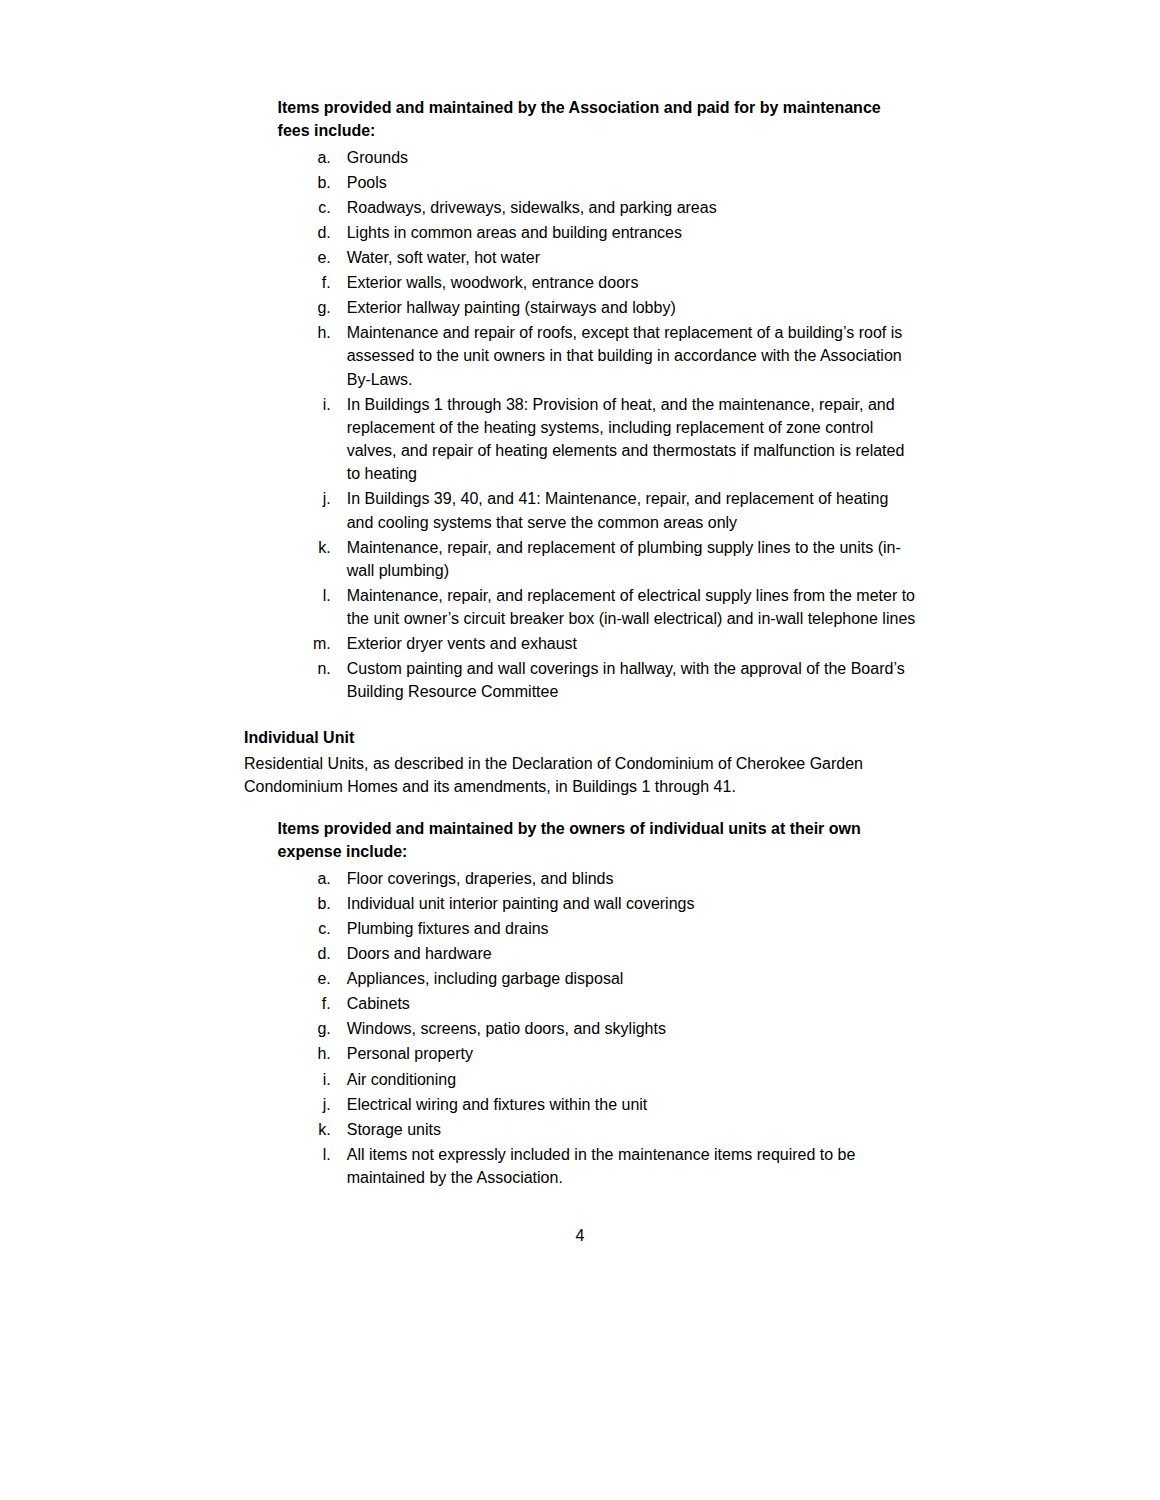Items provided and maintained by the Association and paid for by maintenance fees include:
Grounds
Pools
Roadways, driveways, sidewalks, and parking areas
Lights in common areas and building entrances
Water, soft water, hot water
Exterior walls, woodwork, entrance doors
Exterior hallway painting (stairways and lobby)
Maintenance and repair of roofs, except that replacement of a building’s roof is assessed to the unit owners in that building in accordance with the Association By-Laws.
In Buildings 1 through 38: Provision of heat, and the maintenance, repair, and replacement of the heating systems, including replacement of zone control valves, and repair of heating elements and thermostats if malfunction is related to heating
In Buildings 39, 40, and 41: Maintenance, repair, and replacement of heating and cooling systems that serve the common areas only
Maintenance, repair, and replacement of plumbing supply lines to the units (in-wall plumbing)
Maintenance, repair, and replacement of electrical supply lines from the meter to the unit owner’s circuit breaker box (in-wall electrical) and in-wall telephone lines
Exterior dryer vents and exhaust
Custom painting and wall coverings in hallway, with the approval of the Board’s Building Resource Committee
Individual Unit
Residential Units, as described in the Declaration of Condominium of Cherokee Garden Condominium Homes and its amendments, in Buildings 1 through 41.
Items provided and maintained by the owners of individual units at their own expense include:
Floor coverings, draperies, and blinds
Individual unit interior painting and wall coverings
Plumbing fixtures and drains
Doors and hardware
Appliances, including garbage disposal
Cabinets
Windows, screens, patio doors, and skylights
Personal property
Air conditioning
Electrical wiring and fixtures within the unit
Storage units
All items not expressly included in the maintenance items required to be maintained by the Association.
4